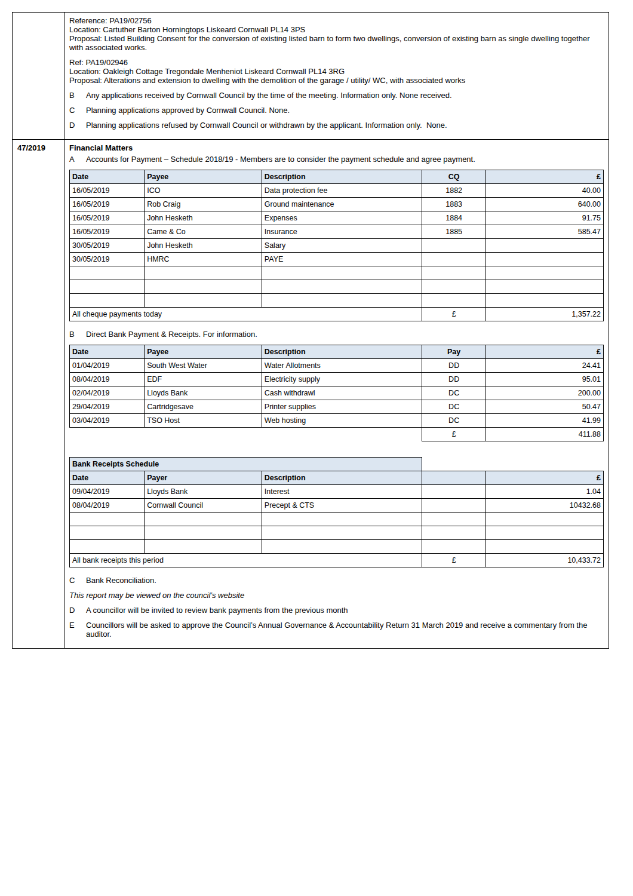| | Reference: PA19/02756 Location: Cartuther Barton Horningtops Liskeard Cornwall PL14 3PS Proposal: Listed Building Consent for the conversion of existing listed barn to form two dwellings, conversion of existing barn as single dwelling together with associated works. Ref: PA19/02946 Location: Oakleigh Cottage Tregondale Menheniot Liskeard Cornwall PL14 3RG Proposal: Alterations and extension to dwelling with the demolition of the garage / utility/ WC, with associated works B Any applications received by Cornwall Council by the time of the meeting. Information only. None received. C Planning applications approved by Cornwall Council. None. D Planning applications refused by Cornwall Council or withdrawn by the applicant. Information only. None. |
| 47/2019 | Financial Matters A Accounts for Payment – Schedule 2018/19 - Members are to consider the payment schedule and agree payment. / Date / Payee / Description / CQ / £ / / --- / --- / --- / --- / --- / / 16/05/2019 / ICO / Data protection fee / 1882 / 40.00 / / 16/05/2019 / Rob Craig / Ground maintenance / 1883 / 640.00 / / 16/05/2019 / John Hesketh / Expenses / 1884 / 91.75 / / 16/05/2019 / Came & Co / Insurance / 1885 / 585.47 / / 30/05/2019 / John Hesketh / Salary / / / / 30/05/2019 / HMRC / PAYE / / / / All cheque payments today / £ / 1,357.22 / B Direct Bank Payment & Receipts. For information. / Date / Payee / Description / Pay / £ / / --- / --- / --- / --- / --- / / 01/04/2019 / South West Water / Water Allotments / DD / 24.41 / / 08/04/2019 / EDF / Electricity supply / DD / 95.01 / / 02/04/2019 / Lloyds Bank / Cash withdrawl / DC / 200.00 / / 29/04/2019 / Cartridgesave / Printer supplies / DC / 50.47 / / 03/04/2019 / TSO Host / Web hosting / DC / 41.99 / / / / / £ / 411.88 / / Bank Receipts Schedule / / / / --- / --- / --- / / Date / Payer / Description / / £ / / 09/04/2019 / Lloyds Bank / Interest / / 1.04 / / 08/04/2019 / Cornwall Council / Precept & CTS / / 10432.68 / / All bank receipts this period / £ / 10,433.72 / C Bank Reconciliation. This report may be viewed on the council’s website D A councillor will be invited to review bank payments from the previous month E Councillors will be asked to approve the Council’s Annual Governance & Accountability Return 31 March 2019 and receive a commentary from the auditor. |